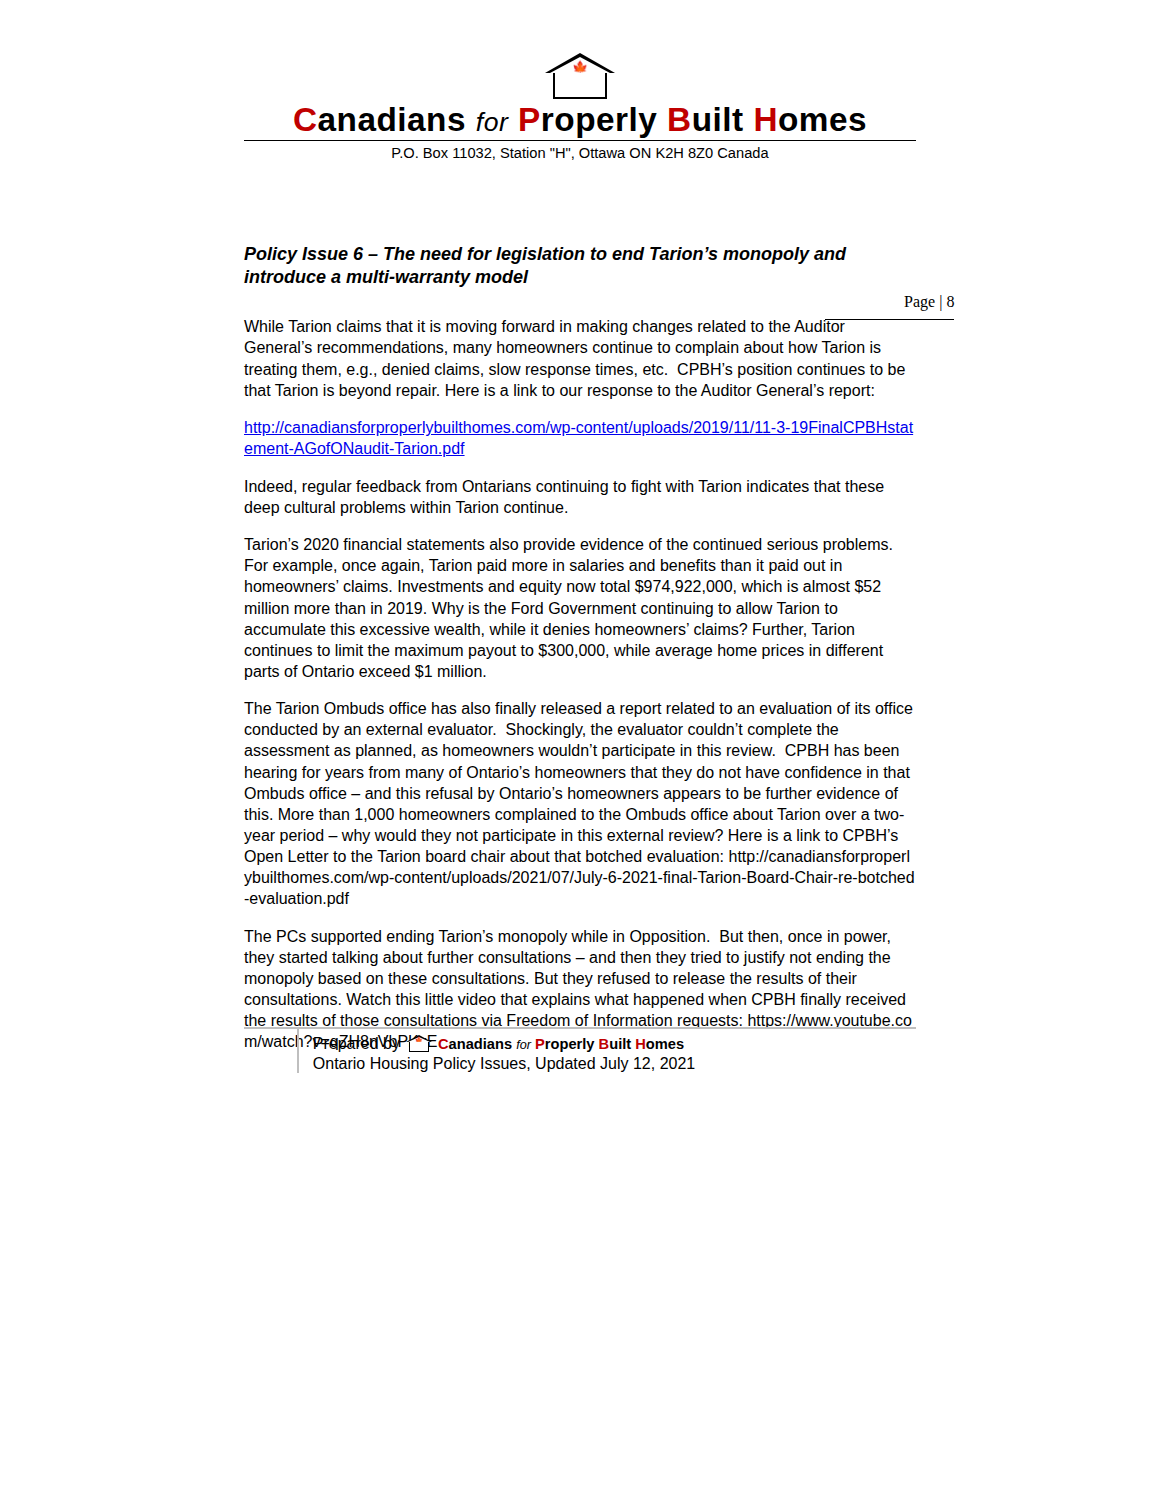🍁
Canadians for Properly Built Homes
P.O. Box 11032, Station "H", Ottawa ON K2H 8Z0 Canada
Page | 8
Policy Issue 6 – The need for legislation to end Tarion’s monopoly and introduce a multi-warranty model
While Tarion claims that it is moving forward in making changes related to the Auditor General’s recommendations, many homeowners continue to complain about how Tarion is treating them, e.g., denied claims, slow response times, etc. CPBH’s position continues to be that Tarion is beyond repair. Here is a link to our response to the Auditor General’s report:
http://canadiansforproperlybuilthomes.com/wp-content/uploads/2019/11/11-3-19FinalCPBHstatement-AGofONaudit-Tarion.pdf
Indeed, regular feedback from Ontarians continuing to fight with Tarion indicates that these deep cultural problems within Tarion continue.
Tarion’s 2020 financial statements also provide evidence of the continued serious problems. For example, once again, Tarion paid more in salaries and benefits than it paid out in homeowners’ claims. Investments and equity now total $974,922,000, which is almost $52 million more than in 2019. Why is the Ford Government continuing to allow Tarion to accumulate this excessive wealth, while it denies homeowners’ claims? Further, Tarion continues to limit the maximum payout to $300,000, while average home prices in different parts of Ontario exceed $1 million.
The Tarion Ombuds office has also finally released a report related to an evaluation of its office conducted by an external evaluator. Shockingly, the evaluator couldn’t complete the assessment as planned, as homeowners wouldn’t participate in this review. CPBH has been hearing for years from many of Ontario’s homeowners that they do not have confidence in that Ombuds office – and this refusal by Ontario’s homeowners appears to be further evidence of this. More than 1,000 homeowners complained to the Ombuds office about Tarion over a two-year period – why would they not participate in this external review? Here is a link to CPBH’s Open Letter to the Tarion board chair about that botched evaluation: http://canadiansforproperlybuilthomes.com/wp-content/uploads/2021/07/July-6-2021-final-Tarion-Board-Chair-re-botched-evaluation.pdf
The PCs supported ending Tarion’s monopoly while in Opposition. But then, once in power, they started talking about further consultations – and then they tried to justify not ending the monopoly based on these consultations. But they refused to release the results of their consultations. Watch this little video that explains what happened when CPBH finally received the results of those consultations via Freedom of Information requests: https://www.youtube.com/watch?v=qZH8nVbPKxE
Prepared by 🍁 Canadians for Properly Built Homes
Ontario Housing Policy Issues, Updated July 12, 2021